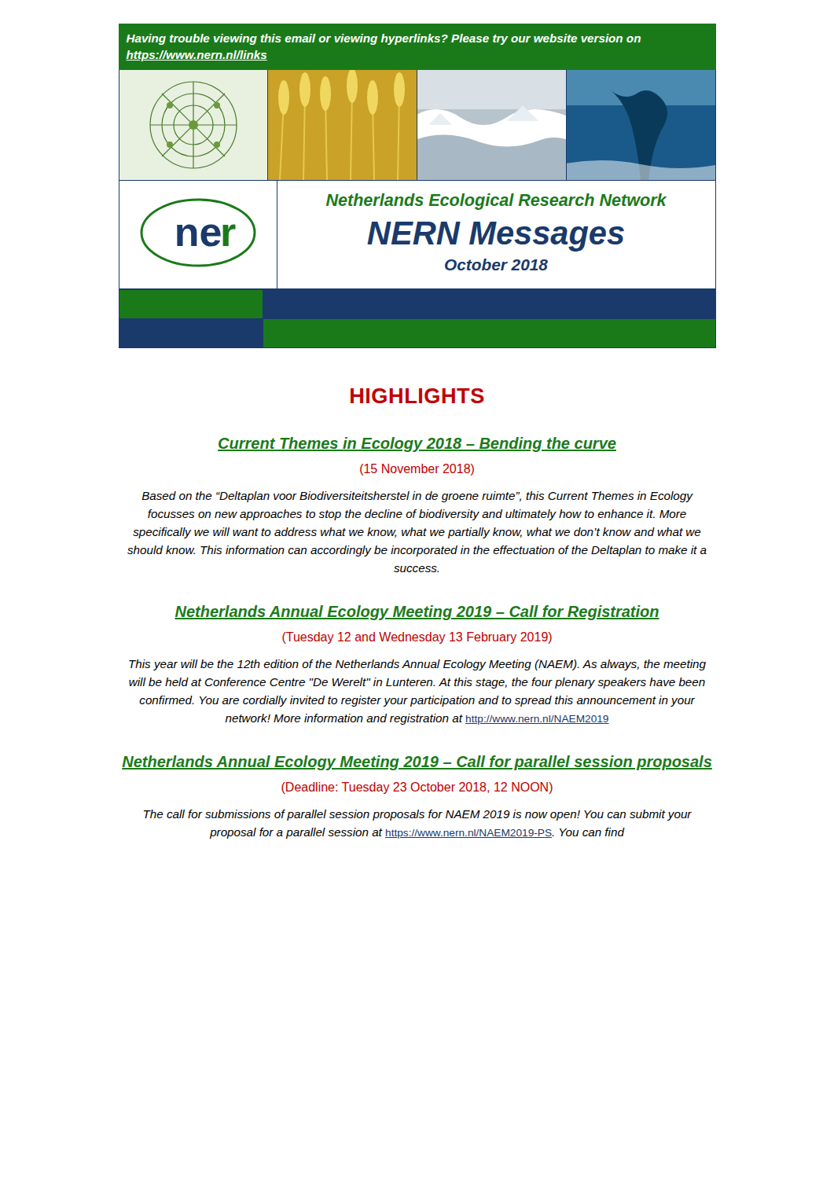Having trouble viewing this email or viewing hyperlinks? Please try our website version on https://www.nern.nl/links
| | Netherlands Ecological Research Network NERN Messages October 2018 |
HIGHLIGHTS
Current Themes in Ecology 2018 – Bending the curve
(15 November 2018)
Based on the “Deltaplan voor Biodiversiteitsherstel in de groene ruimte”, this Current Themes in Ecology focusses on new approaches to stop the decline of biodiversity and ultimately how to enhance it. More specifically we will want to address what we know, what we partially know, what we don’t know and what we should know. This information can accordingly be incorporated in the effectuation of the Deltaplan to make it a success.
Netherlands Annual Ecology Meeting 2019 – Call for Registration
(Tuesday 12 and Wednesday 13 February 2019)
This year will be the 12th edition of the Netherlands Annual Ecology Meeting (NAEM). As always, the meeting will be held at Conference Centre "De Werelt" in Lunteren. At this stage, the four plenary speakers have been confirmed. You are cordially invited to register your participation and to spread this announcement in your network! More information and registration at http://www.nern.nl/NAEM2019
Netherlands Annual Ecology Meeting 2019 – Call for parallel session proposals
(Deadline: Tuesday 23 October 2018, 12 NOON)
The call for submissions of parallel session proposals for NAEM 2019 is now open! You can submit your proposal for a parallel session at https://www.nern.nl/NAEM2019-PS. You can find